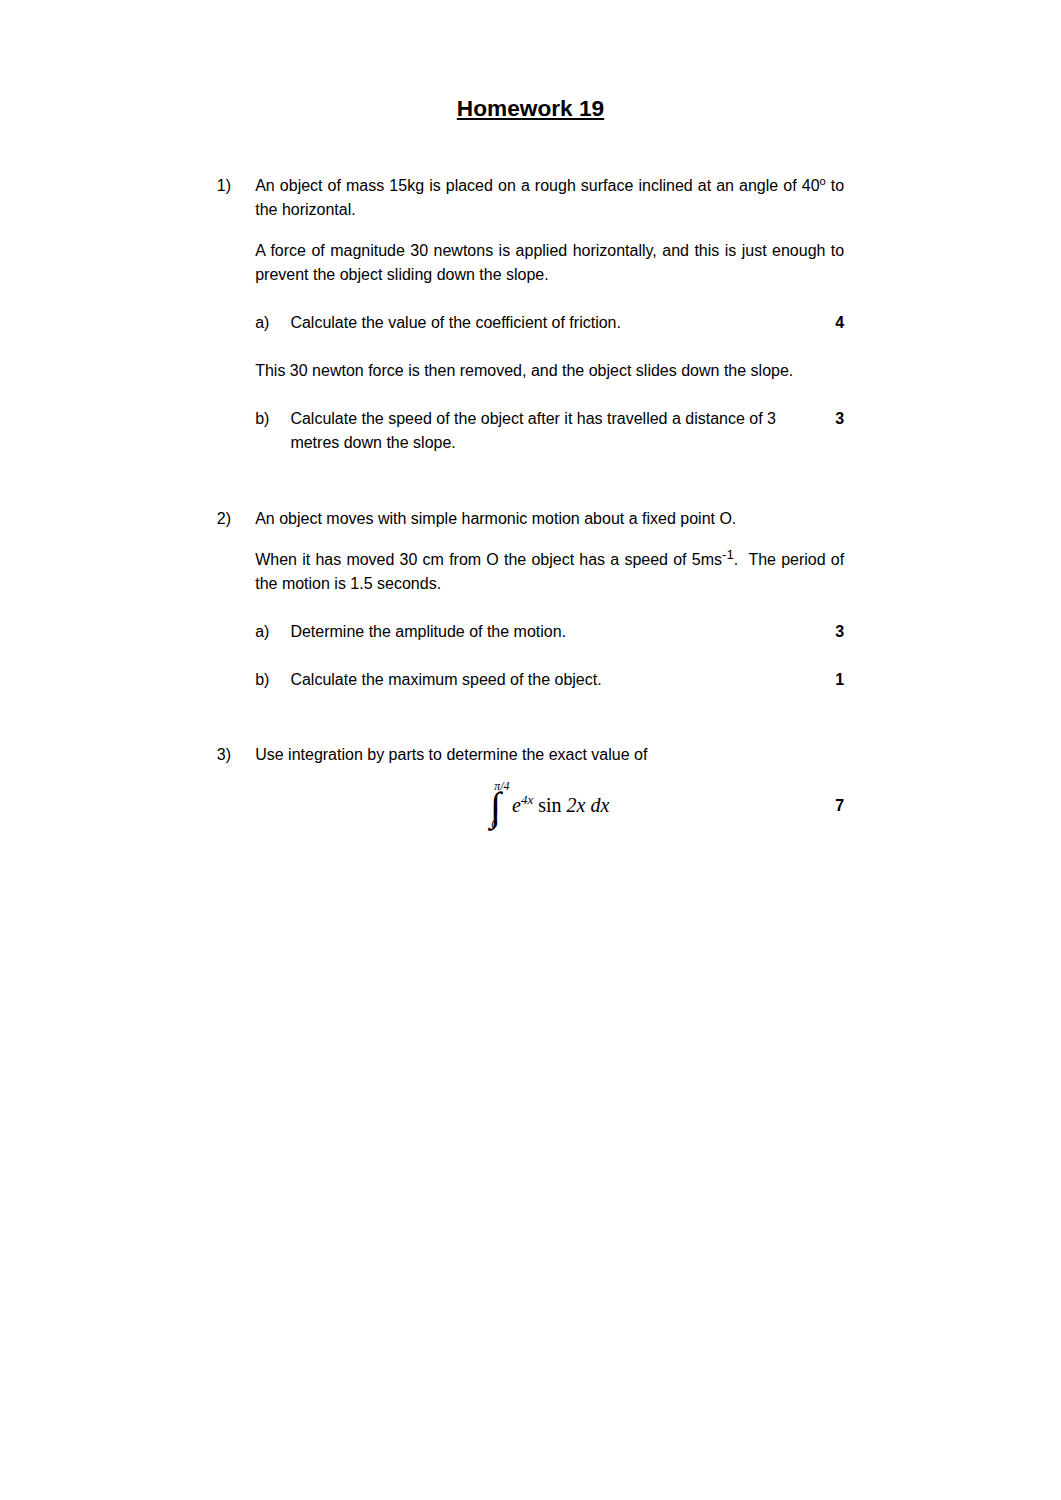Homework 19
An object of mass 15kg is placed on a rough surface inclined at an angle of 40o to the horizontal.
A force of magnitude 30 newtons is applied horizontally, and this is just enough to prevent the object sliding down the slope.
4 Calculate the value of the coefficient of friction.
This 30 newton force is then removed, and the object slides down the slope.
3 Calculate the speed of the object after it has travelled a distance of 3 metres down the slope.
An object moves with simple harmonic motion about a fixed point O.
When it has moved 30 cm from O the object has a speed of 5ms-1. The period of the motion is 1.5 seconds.
3 Determine the amplitude of the motion.
1 Calculate the maximum speed of the object.
Use integration by parts to determine the exact value of
∫π/40 e4x sin 2x dx 7